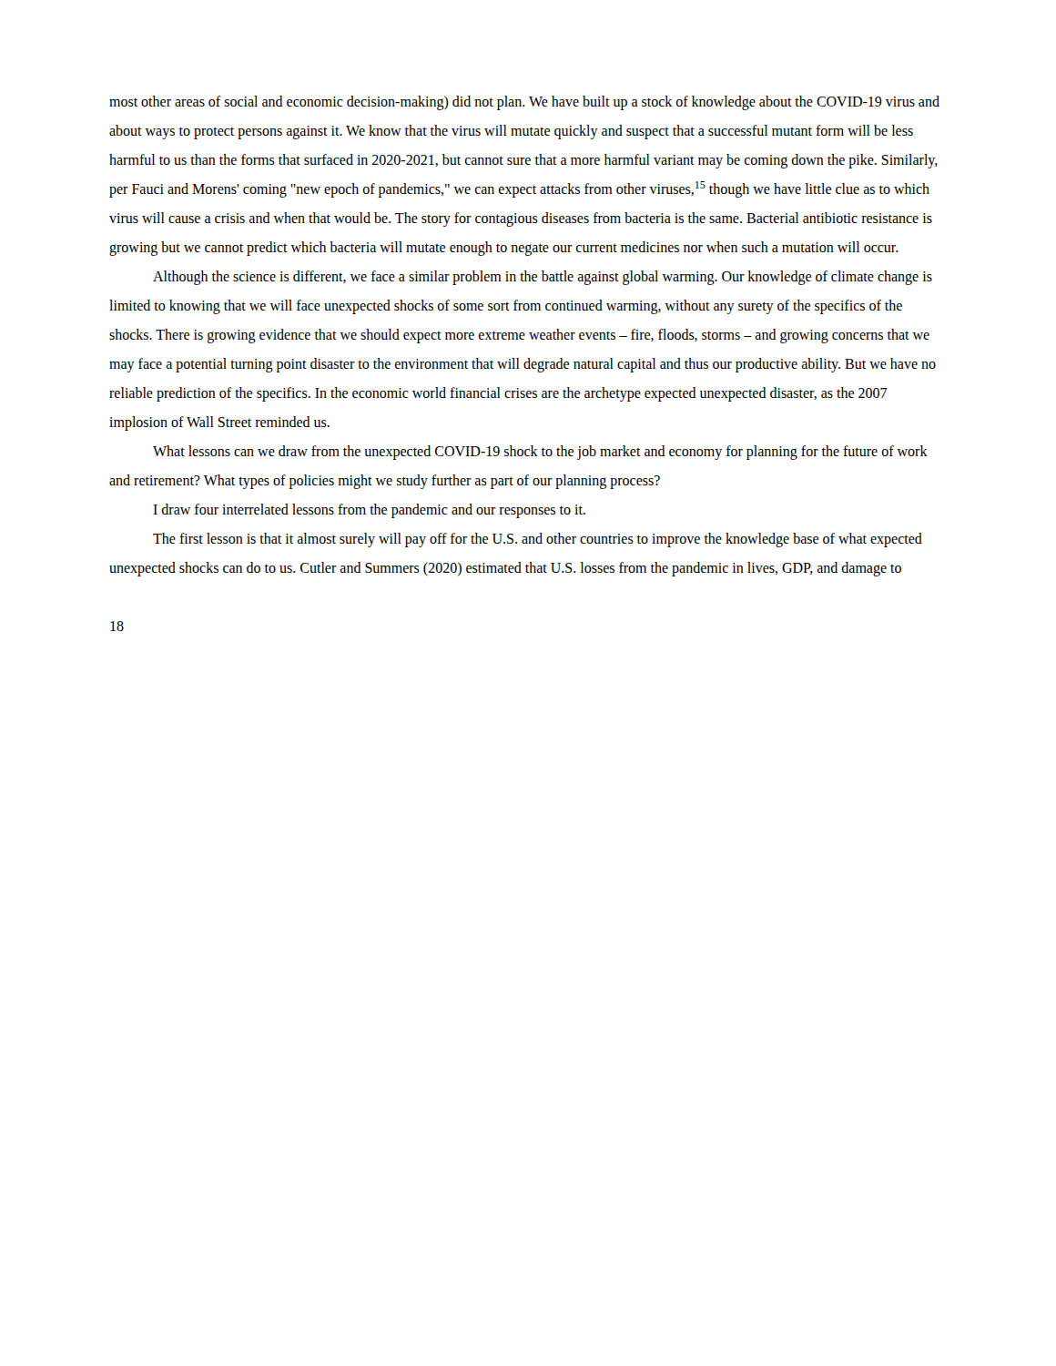most other areas of social and economic decision-making) did not plan. We have built up a stock of knowledge about the COVID-19 virus and about ways to protect persons against it. We know that the virus will mutate quickly and suspect that a successful mutant form will be less harmful to us than the forms that surfaced in 2020-2021, but cannot sure that a more harmful variant may be coming down the pike. Similarly, per Fauci and Morens' coming "new epoch of pandemics," we can expect attacks from other viruses,15 though we have little clue as to which virus will cause a crisis and when that would be. The story for contagious diseases from bacteria is the same. Bacterial antibiotic resistance is growing but we cannot predict which bacteria will mutate enough to negate our current medicines nor when such a mutation will occur.
Although the science is different, we face a similar problem in the battle against global warming. Our knowledge of climate change is limited to knowing that we will face unexpected shocks of some sort from continued warming, without any surety of the specifics of the shocks. There is growing evidence that we should expect more extreme weather events – fire, floods, storms – and growing concerns that we may face a potential turning point disaster to the environment that will degrade natural capital and thus our productive ability. But we have no reliable prediction of the specifics. In the economic world financial crises are the archetype expected unexpected disaster, as the 2007 implosion of Wall Street reminded us.
What lessons can we draw from the unexpected COVID-19 shock to the job market and economy for planning for the future of work and retirement? What types of policies might we study further as part of our planning process?
I draw four interrelated lessons from the pandemic and our responses to it.
The first lesson is that it almost surely will pay off for the U.S. and other countries to improve the knowledge base of what expected unexpected shocks can do to us. Cutler and Summers (2020) estimated that U.S. losses from the pandemic in lives, GDP, and damage to
18